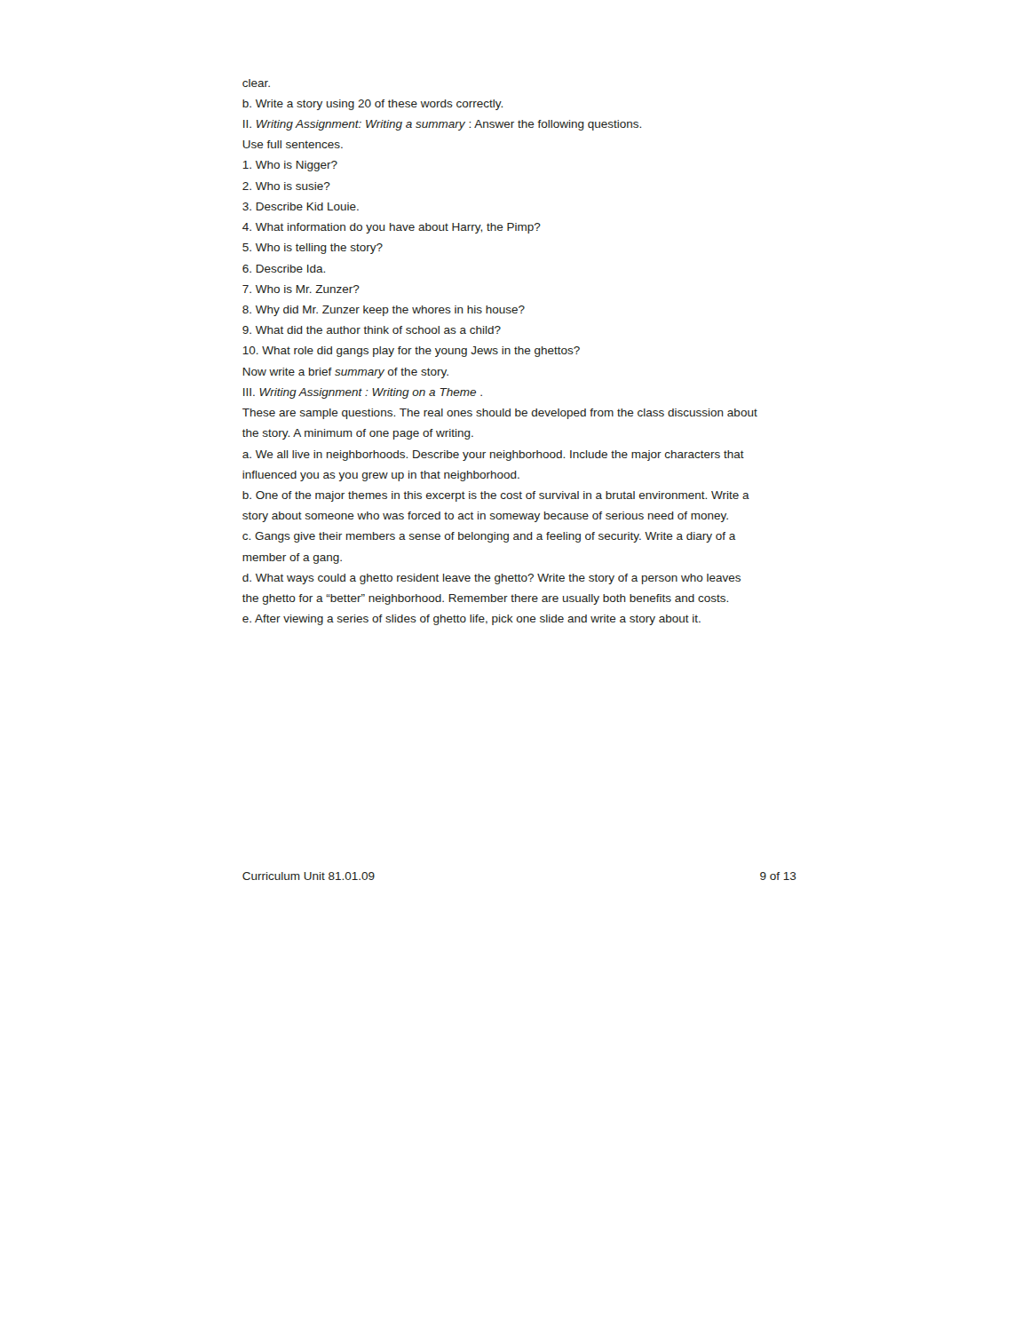clear.
b. Write a story using 20 of these words correctly.
II. Writing Assignment: Writing a summary : Answer the following questions.
Use full sentences.
1. Who is Nigger?
2. Who is susie?
3. Describe Kid Louie.
4. What information do you have about Harry, the Pimp?
5. Who is telling the story?
6. Describe Ida.
7. Who is Mr. Zunzer?
8. Why did Mr. Zunzer keep the whores in his house?
9. What did the author think of school as a child?
10. What role did gangs play for the young Jews in the ghettos?
Now write a brief summary of the story.
III. Writing Assignment : Writing on a Theme .
These are sample questions. The real ones should be developed from the class discussion about
the story. A minimum of one page of writing.
a. We all live in neighborhoods. Describe your neighborhood. Include the major characters that
influenced you as you grew up in that neighborhood.
b. One of the major themes in this excerpt is the cost of survival in a brutal environment. Write a
story about someone who was forced to act in someway because of serious need of money.
c. Gangs give their members a sense of belonging and a feeling of security. Write a diary of a
member of a gang.
d. What ways could a ghetto resident leave the ghetto? Write the story of a person who leaves
the ghetto for a “better” neighborhood. Remember there are usually both benefits and costs.
e. After viewing a series of slides of ghetto life, pick one slide and write a story about it.
Curriculum Unit 81.01.09
9 of 13